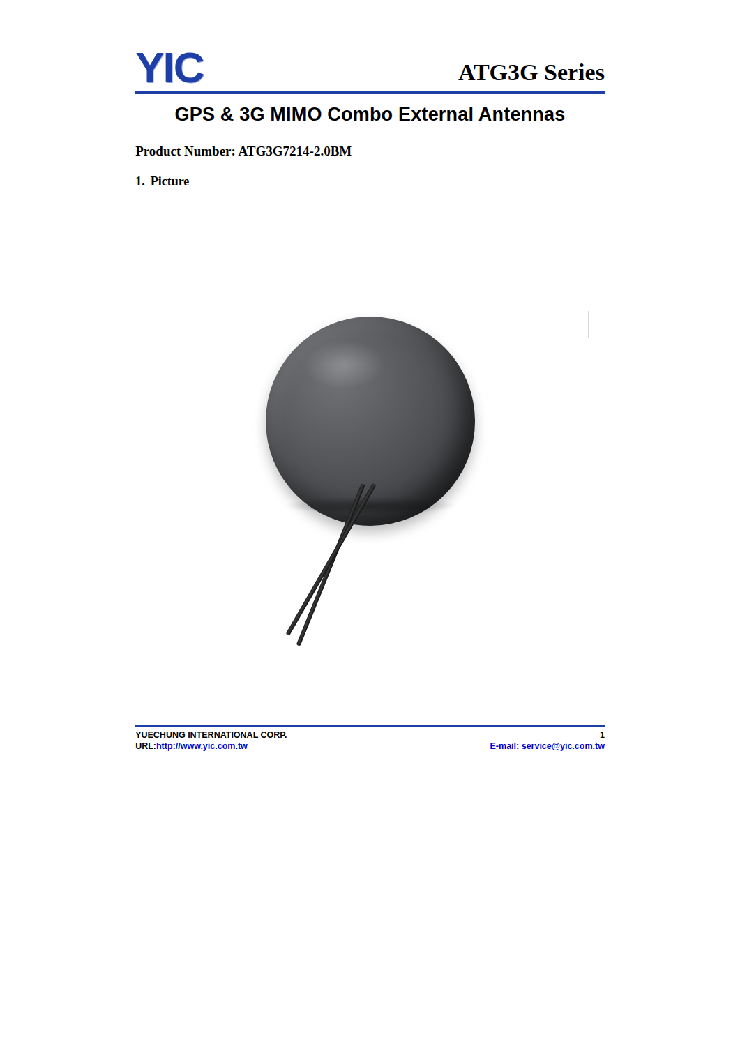YIC
ATG3G Series
GPS & 3G MIMO Combo External Antennas
Product Number: ATG3G7214-2.0BM
1. Picture
YUECHUNG INTERNATIONAL CORP. 1
URL:http://www.yic.com.tw E-mail: service@yic.com.tw